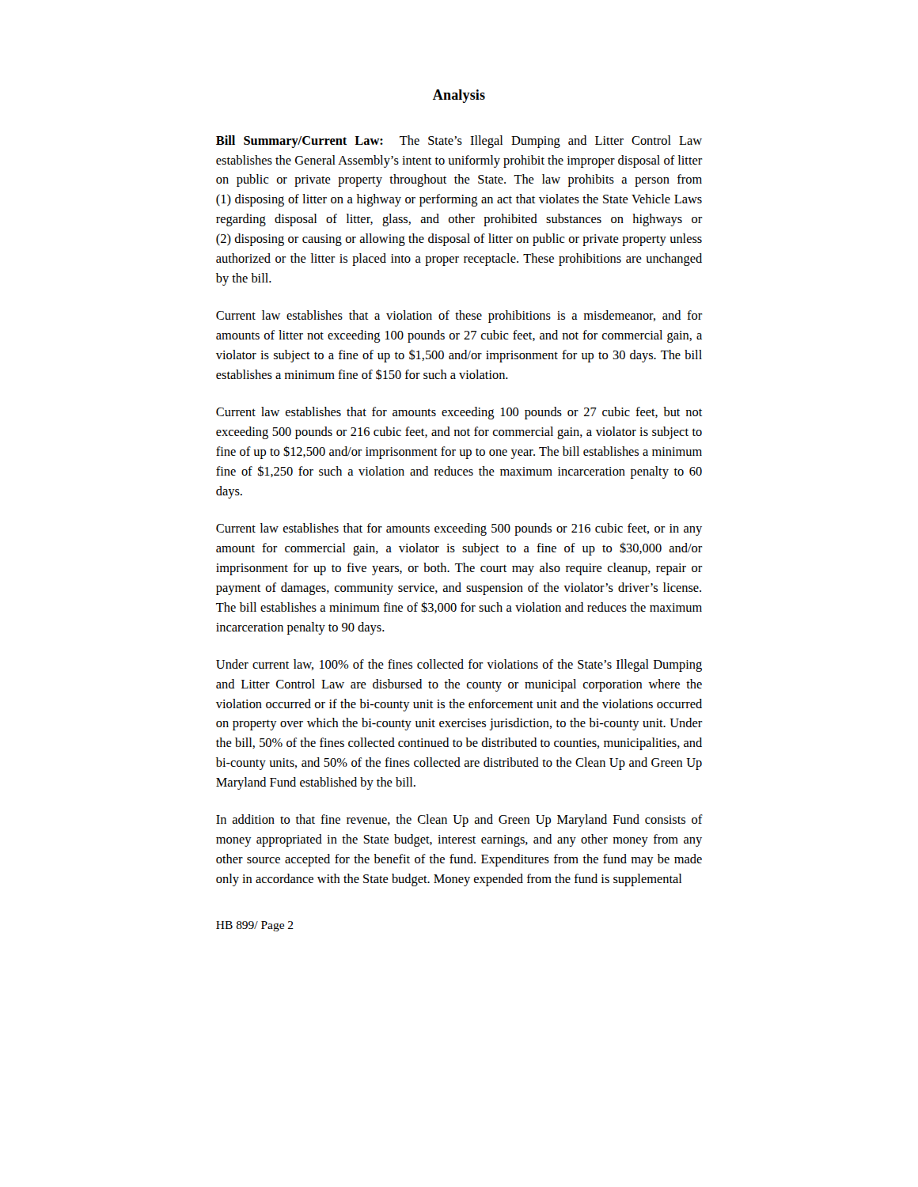Analysis
Bill Summary/Current Law: The State’s Illegal Dumping and Litter Control Law establishes the General Assembly’s intent to uniformly prohibit the improper disposal of litter on public or private property throughout the State. The law prohibits a person from (1) disposing of litter on a highway or performing an act that violates the State Vehicle Laws regarding disposal of litter, glass, and other prohibited substances on highways or (2) disposing or causing or allowing the disposal of litter on public or private property unless authorized or the litter is placed into a proper receptacle. These prohibitions are unchanged by the bill.
Current law establishes that a violation of these prohibitions is a misdemeanor, and for amounts of litter not exceeding 100 pounds or 27 cubic feet, and not for commercial gain, a violator is subject to a fine of up to $1,500 and/or imprisonment for up to 30 days. The bill establishes a minimum fine of $150 for such a violation.
Current law establishes that for amounts exceeding 100 pounds or 27 cubic feet, but not exceeding 500 pounds or 216 cubic feet, and not for commercial gain, a violator is subject to fine of up to $12,500 and/or imprisonment for up to one year. The bill establishes a minimum fine of $1,250 for such a violation and reduces the maximum incarceration penalty to 60 days.
Current law establishes that for amounts exceeding 500 pounds or 216 cubic feet, or in any amount for commercial gain, a violator is subject to a fine of up to $30,000 and/or imprisonment for up to five years, or both. The court may also require cleanup, repair or payment of damages, community service, and suspension of the violator’s driver’s license. The bill establishes a minimum fine of $3,000 for such a violation and reduces the maximum incarceration penalty to 90 days.
Under current law, 100% of the fines collected for violations of the State’s Illegal Dumping and Litter Control Law are disbursed to the county or municipal corporation where the violation occurred or if the bi-county unit is the enforcement unit and the violations occurred on property over which the bi-county unit exercises jurisdiction, to the bi-county unit. Under the bill, 50% of the fines collected continued to be distributed to counties, municipalities, and bi-county units, and 50% of the fines collected are distributed to the Clean Up and Green Up Maryland Fund established by the bill.
In addition to that fine revenue, the Clean Up and Green Up Maryland Fund consists of money appropriated in the State budget, interest earnings, and any other money from any other source accepted for the benefit of the fund. Expenditures from the fund may be made only in accordance with the State budget. Money expended from the fund is supplemental
HB 899/ Page 2